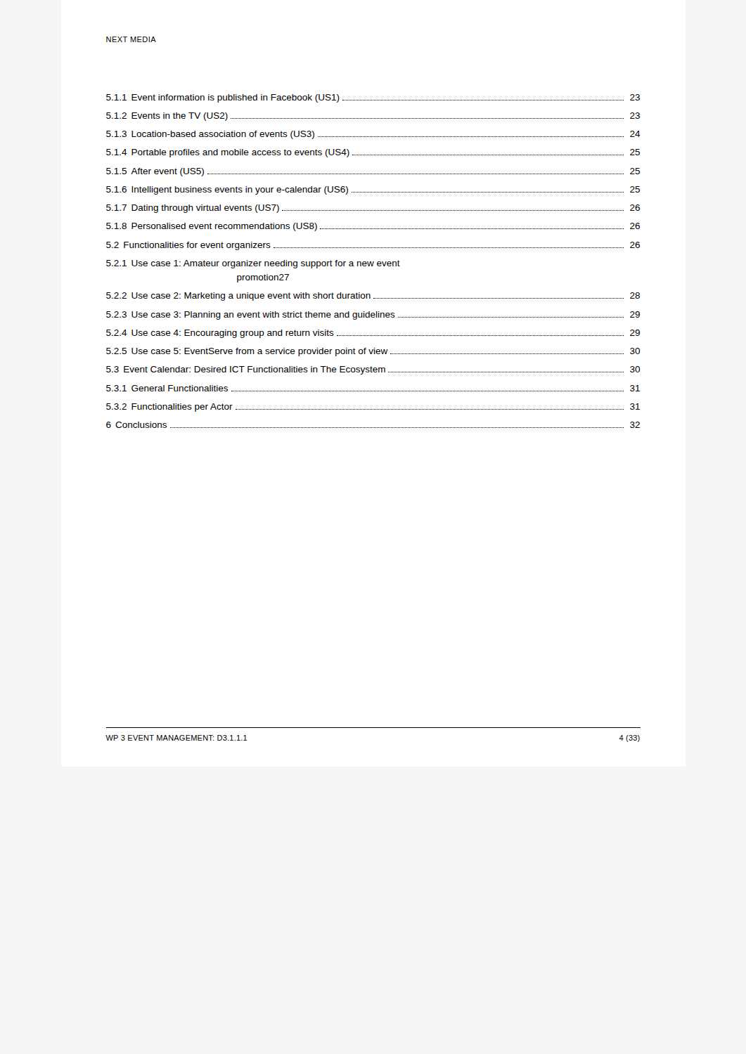NEXT MEDIA
5.1.1 Event information is published in Facebook (US1) 23
5.1.2 Events in the TV (US2) 23
5.1.3 Location-based association of events (US3) 24
5.1.4 Portable profiles and mobile access to events (US4) 25
5.1.5 After event (US5) 25
5.1.6 Intelligent business events in your e-calendar (US6) 25
5.1.7 Dating through virtual events (US7) 26
5.1.8 Personalised event recommendations (US8) 26
5.2 Functionalities for event organizers 26
5.2.1 Use case 1: Amateur organizer needing support for a new event
promotion 27
5.2.2 Use case 2: Marketing a unique event with short duration 28
5.2.3 Use case 3: Planning an event with strict theme and guidelines 29
5.2.4 Use case 4: Encouraging group and return visits 29
5.2.5 Use case 5: EventServe from a service provider point of view 30
5.3 Event Calendar: Desired ICT Functionalities in The Ecosystem 30
5.3.1 General Functionalities 31
5.3.2 Functionalities per Actor 31
6 Conclusions 32
WP 3 EVENT MANAGEMENT: D3.1.1.1 4 (33)